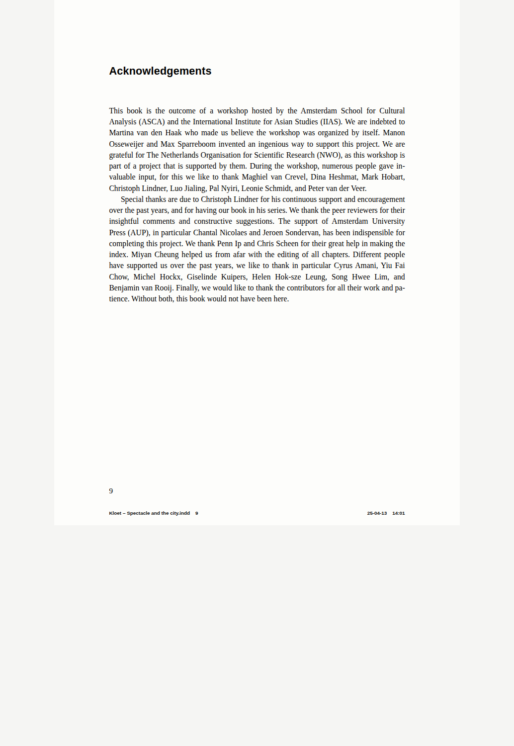Acknowledgements
This book is the outcome of a workshop hosted by the Amsterdam School for Cultural Analysis (ASCA) and the International Institute for Asian Studies (IIAS). We are indebted to Martina van den Haak who made us believe the workshop was organized by itself. Manon Osseweijer and Max Sparreboom invented an ingenious way to support this project. We are grateful for The Netherlands Organisation for Scientific Research (NWO), as this workshop is part of a project that is supported by them. During the workshop, numerous people gave invaluable input, for this we like to thank Maghiel van Crevel, Dina Heshmat, Mark Hobart, Christoph Lindner, Luo Jialing, Pal Nyiri, Leonie Schmidt, and Peter van der Veer.
Special thanks are due to Christoph Lindner for his continuous support and encouragement over the past years, and for having our book in his series. We thank the peer reviewers for their insightful comments and constructive suggestions. The support of Amsterdam University Press (AUP), in particular Chantal Nicolaes and Jeroen Sondervan, has been indispensible for completing this project. We thank Penn Ip and Chris Scheen for their great help in making the index. Miyan Cheung helped us from afar with the editing of all chapters. Different people have supported us over the past years, we like to thank in particular Cyrus Amani, Yiu Fai Chow, Michel Hockx, Giselinde Kuipers, Helen Hok-sze Leung, Song Hwee Lim, and Benjamin van Rooij. Finally, we would like to thank the contributors for all their work and patience. Without both, this book would not have been here.
9
Kloet – Spectacle and the city.indd 9
25-04-1314:01